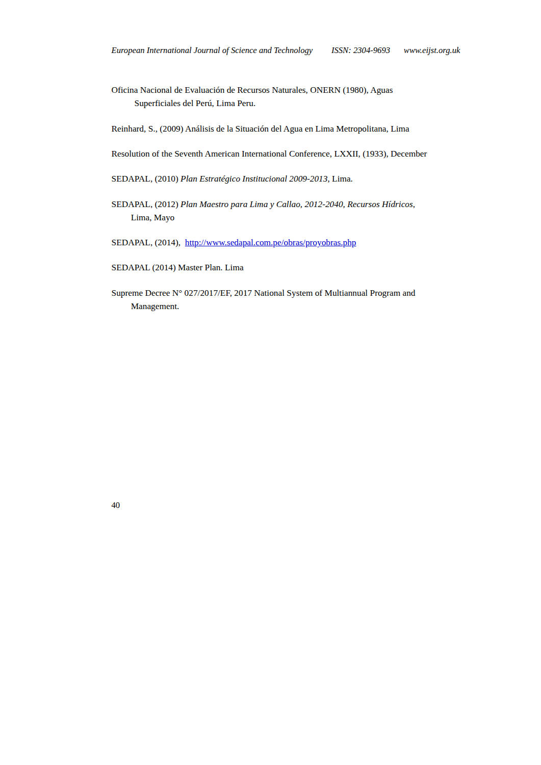European International Journal of Science and Technology ISSN: 2304-9693 www.eijst.org.uk
Oficina Nacional de Evaluación de Recursos Naturales, ONERN (1980), Aguas Superficiales del Perú, Lima Peru.
Reinhard, S., (2009) Análisis de la Situación del Agua en Lima Metropolitana, Lima
Resolution of the Seventh American International Conference, LXXII, (1933), December
SEDAPAL, (2010) Plan Estratégico Institucional 2009-2013, Lima.
SEDAPAL, (2012) Plan Maestro para Lima y Callao, 2012-2040, Recursos Hídricos, Lima, Mayo
SEDAPAL, (2014), http://www.sedapal.com.pe/obras/proyobras.php
SEDAPAL (2014) Master Plan. Lima
Supreme Decree N° 027/2017/EF, 2017 National System of Multiannual Program and Management.
40